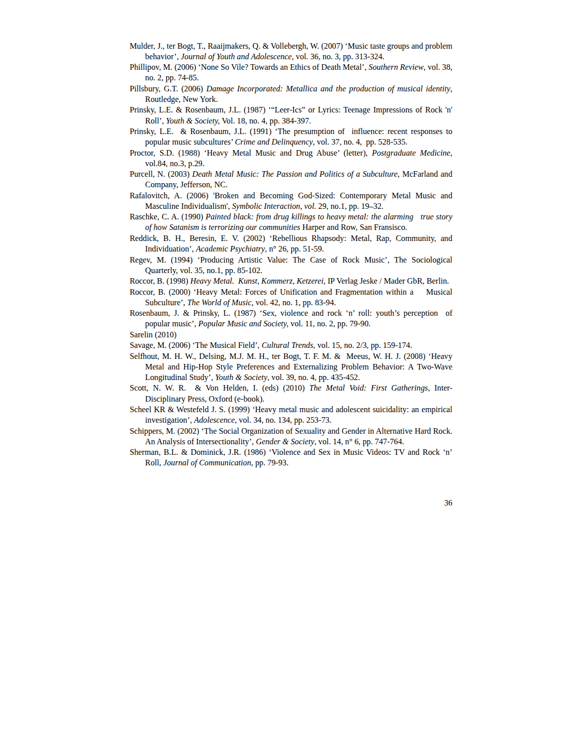Mulder, J., ter Bogt, T., Raaijmakers, Q. & Vollebergh, W. (2007) ‘Music taste groups and problem behavior’, Journal of Youth and Adolescence, vol. 36, no. 3, pp. 313-324.
Phillipov, M. (2006) ‘None So Vile? Towards an Ethics of Death Metal’, Southern Review, vol. 38, no. 2, pp. 74-85.
Pillsbury, G.T. (2006) Damage Incorporated: Metallica and the production of musical identity, Routledge, New York.
Prinsky, L.E. & Rosenbaum, J.L. (1987) ‘“Leer-Ics” or Lyrics: Teenage Impressions of Rock 'n' Roll’, Youth & Society, Vol. 18, no. 4, pp. 384-397.
Prinsky, L.E. & Rosenbaum, J.L. (1991) ‘The presumption of influence: recent responses to popular music subcultures’ Crime and Delinquency, vol. 37, no. 4, pp. 528-535.
Proctor, S.D. (1988) ‘Heavy Metal Music and Drug Abuse’ (letter), Postgraduate Medicine, vol.84, no.3, p.29.
Purcell, N. (2003) Death Metal Music: The Passion and Politics of a Subculture, McFarland and Company, Jefferson, NC.
Rafalovitch, A. (2006) 'Broken and Becoming God-Sized: Contemporary Metal Music and Masculine Individualism', Symbolic Interaction, vol. 29, no.1, pp. 19–32.
Raschke, C. A. (1990) Painted black: from drug killings to heavy metal: the alarming true story of how Satanism is terrorizing our communities Harper and Row, San Fransisco.
Reddick, B. H., Beresin, E. V. (2002) ‘Rebellious Rhapsody: Metal, Rap, Community, and Individuation’, Academic Psychiatry, n° 26, pp. 51-59.
Regev, M. (1994) ‘Producing Artistic Value: The Case of Rock Music’, The Sociological Quarterly, vol. 35, no.1, pp. 85-102.
Roccor, B. (1998) Heavy Metal. Kunst, Kommerz, Ketzerei, IP Verlag Jeske / Mader GbR, Berlin.
Roccor, B. (2000) ‘Heavy Metal: Forces of Unification and Fragmentation within a Musical Subculture’, The World of Music, vol. 42, no. 1, pp. 83-94.
Rosenbaum, J. & Prinsky, L. (1987) ‘Sex, violence and rock ‘n’ roll: youth’s perception of popular music’, Popular Music and Society, vol. 11, no. 2, pp. 79-90.
Sarelin (2010)
Savage, M. (2006) ‘The Musical Field’, Cultural Trends, vol. 15, no. 2/3, pp. 159-174.
Selfhout, M. H. W., Delsing, M.J. M. H., ter Bogt, T. F. M. & Meeus, W. H. J. (2008) ‘Heavy Metal and Hip-Hop Style Preferences and Externalizing Problem Behavior: A Two-Wave Longitudinal Study’, Youth & Society, vol. 39, no. 4, pp. 435-452.
Scott, N. W. R. & Von Helden, I. (eds) (2010) The Metal Void: First Gatherings, Inter-Disciplinary Press, Oxford (e-book).
Scheel KR & Westefeld J. S. (1999) ‘Heavy metal music and adolescent suicidality: an empirical investigation’, Adolescence, vol. 34, no. 134, pp. 253-73.
Schippers, M. (2002) ‘The Social Organization of Sexuality and Gender in Alternative Hard Rock. An Analysis of Intersectionality’, Gender & Society, vol. 14, n° 6, pp. 747-764.
Sherman, B.L. & Dominick, J.R. (1986) ‘Violence and Sex in Music Videos: TV and Rock ‘n’ Roll, Journal of Communication, pp. 79-93.
36